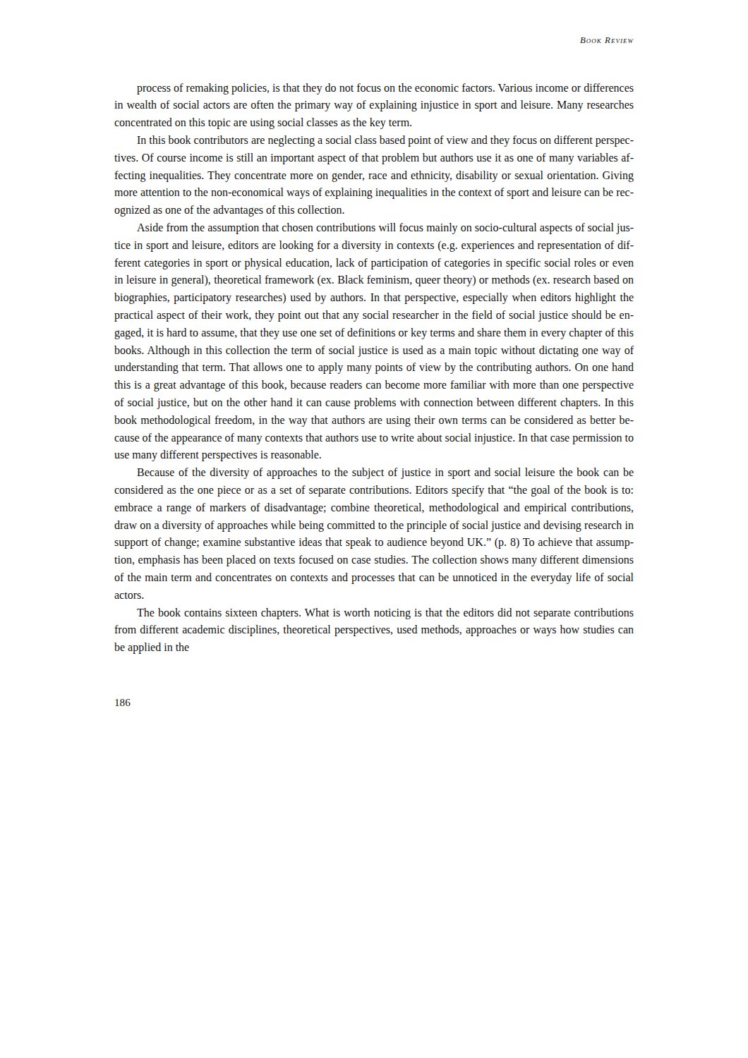Book Review
process of remaking policies, is that they do not focus on the economic factors. Various income or differences in wealth of social actors are often the primary way of explaining injustice in sport and leisure. Many researches concentrated on this topic are using social classes as the key term.
In this book contributors are neglecting a social class based point of view and they focus on different perspectives. Of course income is still an important aspect of that problem but authors use it as one of many variables affecting inequalities. They concentrate more on gender, race and ethnicity, disability or sexual orientation. Giving more attention to the non-economical ways of explaining inequalities in the context of sport and leisure can be recognized as one of the advantages of this collection.
Aside from the assumption that chosen contributions will focus mainly on socio-cultural aspects of social justice in sport and leisure, editors are looking for a diversity in contexts (e.g. experiences and representation of different categories in sport or physical education, lack of participation of categories in specific social roles or even in leisure in general), theoretical framework (ex. Black feminism, queer theory) or methods (ex. research based on biographies, participatory researches) used by authors. In that perspective, especially when editors highlight the practical aspect of their work, they point out that any social researcher in the field of social justice should be engaged, it is hard to assume, that they use one set of definitions or key terms and share them in every chapter of this books. Although in this collection the term of social justice is used as a main topic without dictating one way of understanding that term. That allows one to apply many points of view by the contributing authors. On one hand this is a great advantage of this book, because readers can become more familiar with more than one perspective of social justice, but on the other hand it can cause problems with connection between different chapters. In this book methodological freedom, in the way that authors are using their own terms can be considered as better because of the appearance of many contexts that authors use to write about social injustice. In that case permission to use many different perspectives is reasonable.
Because of the diversity of approaches to the subject of justice in sport and social leisure the book can be considered as the one piece or as a set of separate contributions. Editors specify that “the goal of the book is to: embrace a range of markers of disadvantage; combine theoretical, methodological and empirical contributions, draw on a diversity of approaches while being committed to the principle of social justice and devising research in support of change; examine substantive ideas that speak to audience beyond UK.” (p. 8) To achieve that assumption, emphasis has been placed on texts focused on case studies. The collection shows many different dimensions of the main term and concentrates on contexts and processes that can be unnoticed in the everyday life of social actors.
The book contains sixteen chapters. What is worth noticing is that the editors did not separate contributions from different academic disciplines, theoretical perspectives, used methods, approaches or ways how studies can be applied in the
186